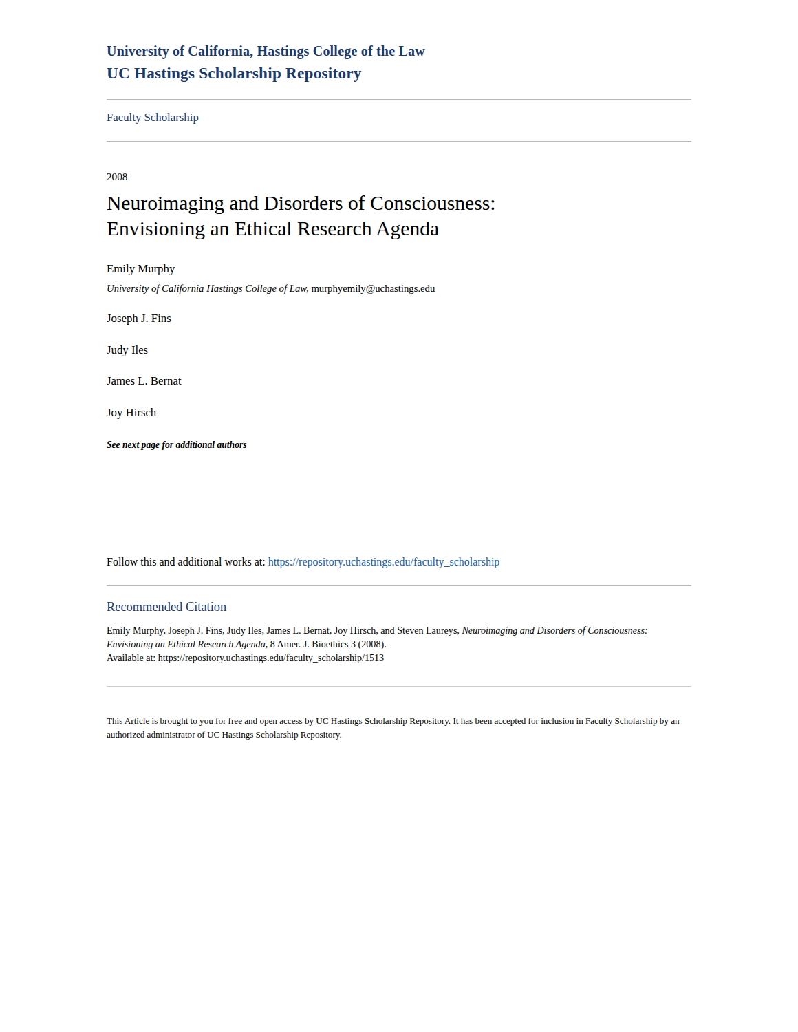University of California, Hastings College of the Law
UC Hastings Scholarship Repository
Faculty Scholarship
2008
Neuroimaging and Disorders of Consciousness:
Envisioning an Ethical Research Agenda
Emily Murphy
University of California Hastings College of Law, murphyemily@uchastings.edu
Joseph J. Fins
Judy Iles
James L. Bernat
Joy Hirsch
See next page for additional authors
Follow this and additional works at: https://repository.uchastings.edu/faculty_scholarship
Recommended Citation
Emily Murphy, Joseph J. Fins, Judy Iles, James L. Bernat, Joy Hirsch, and Steven Laureys, Neuroimaging and Disorders of Consciousness: Envisioning an Ethical Research Agenda, 8 Amer. J. Bioethics 3 (2008).
Available at: https://repository.uchastings.edu/faculty_scholarship/1513
This Article is brought to you for free and open access by UC Hastings Scholarship Repository. It has been accepted for inclusion in Faculty Scholarship by an authorized administrator of UC Hastings Scholarship Repository.